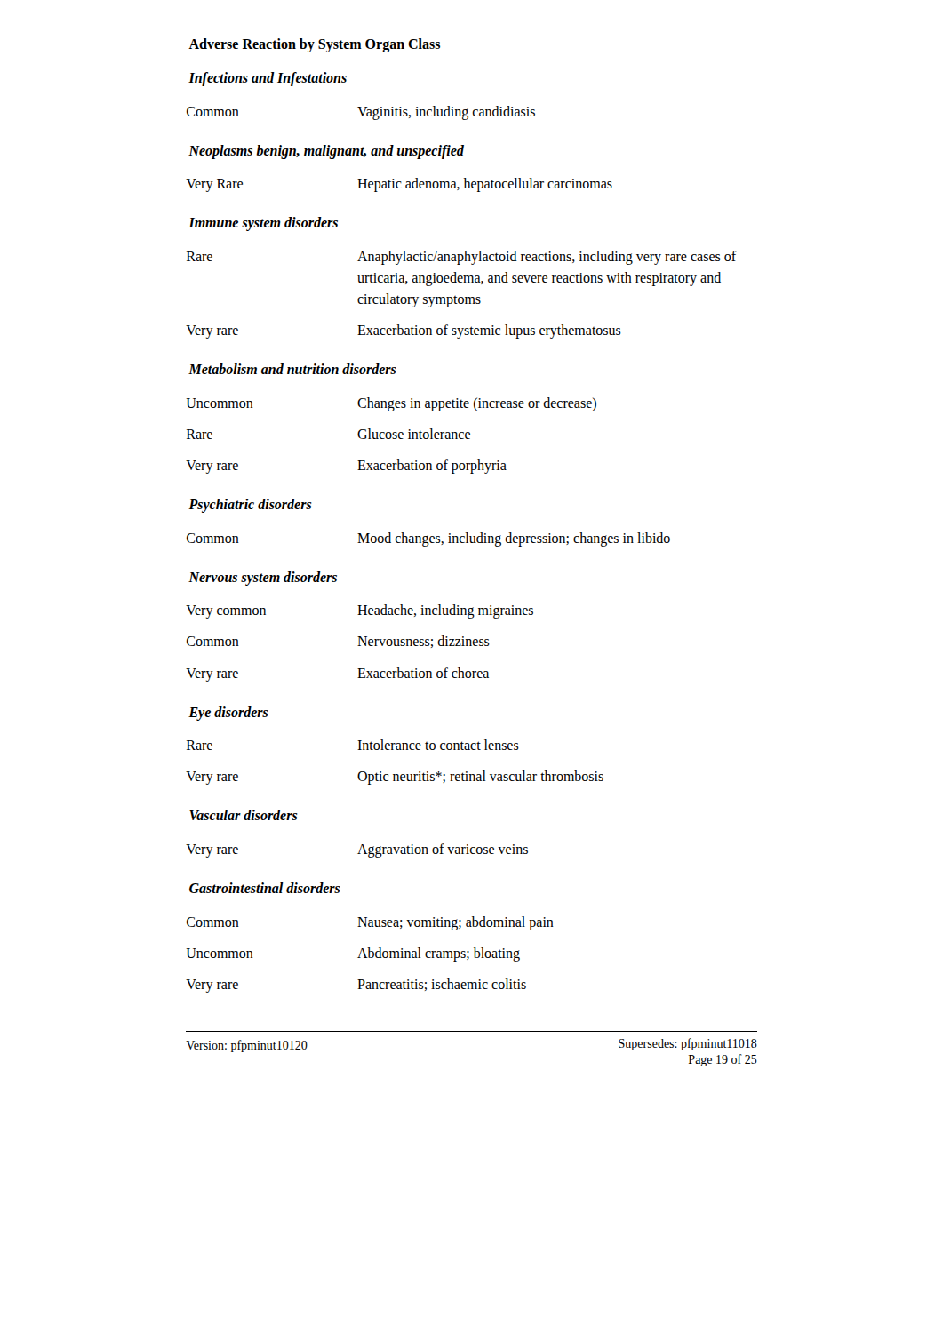Adverse Reaction by System Organ Class
Infections and Infestations
| Common | Vaginitis, including candidiasis |
Neoplasms benign, malignant, and unspecified
| Very Rare | Hepatic adenoma, hepatocellular carcinomas |
Immune system disorders
| Rare | Anaphylactic/anaphylactoid reactions, including very rare cases of urticaria, angioedema, and severe reactions with respiratory and circulatory symptoms |
| Very rare | Exacerbation of systemic lupus erythematosus |
Metabolism and nutrition disorders
| Uncommon | Changes in appetite (increase or decrease) |
| Rare | Glucose intolerance |
| Very rare | Exacerbation of porphyria |
Psychiatric disorders
| Common | Mood changes, including depression; changes in libido |
Nervous system disorders
| Very common | Headache, including migraines |
| Common | Nervousness; dizziness |
| Very rare | Exacerbation of chorea |
Eye disorders
| Rare | Intolerance to contact lenses |
| Very rare | Optic neuritis*; retinal vascular thrombosis |
Vascular disorders
| Very rare | Aggravation of varicose veins |
Gastrointestinal disorders
| Common | Nausea; vomiting; abdominal pain |
| Uncommon | Abdominal cramps; bloating |
| Very rare | Pancreatitis; ischaemic colitis |
Version: pfpminut10120
Supersedes: pfpminut11018
Page 19 of 25